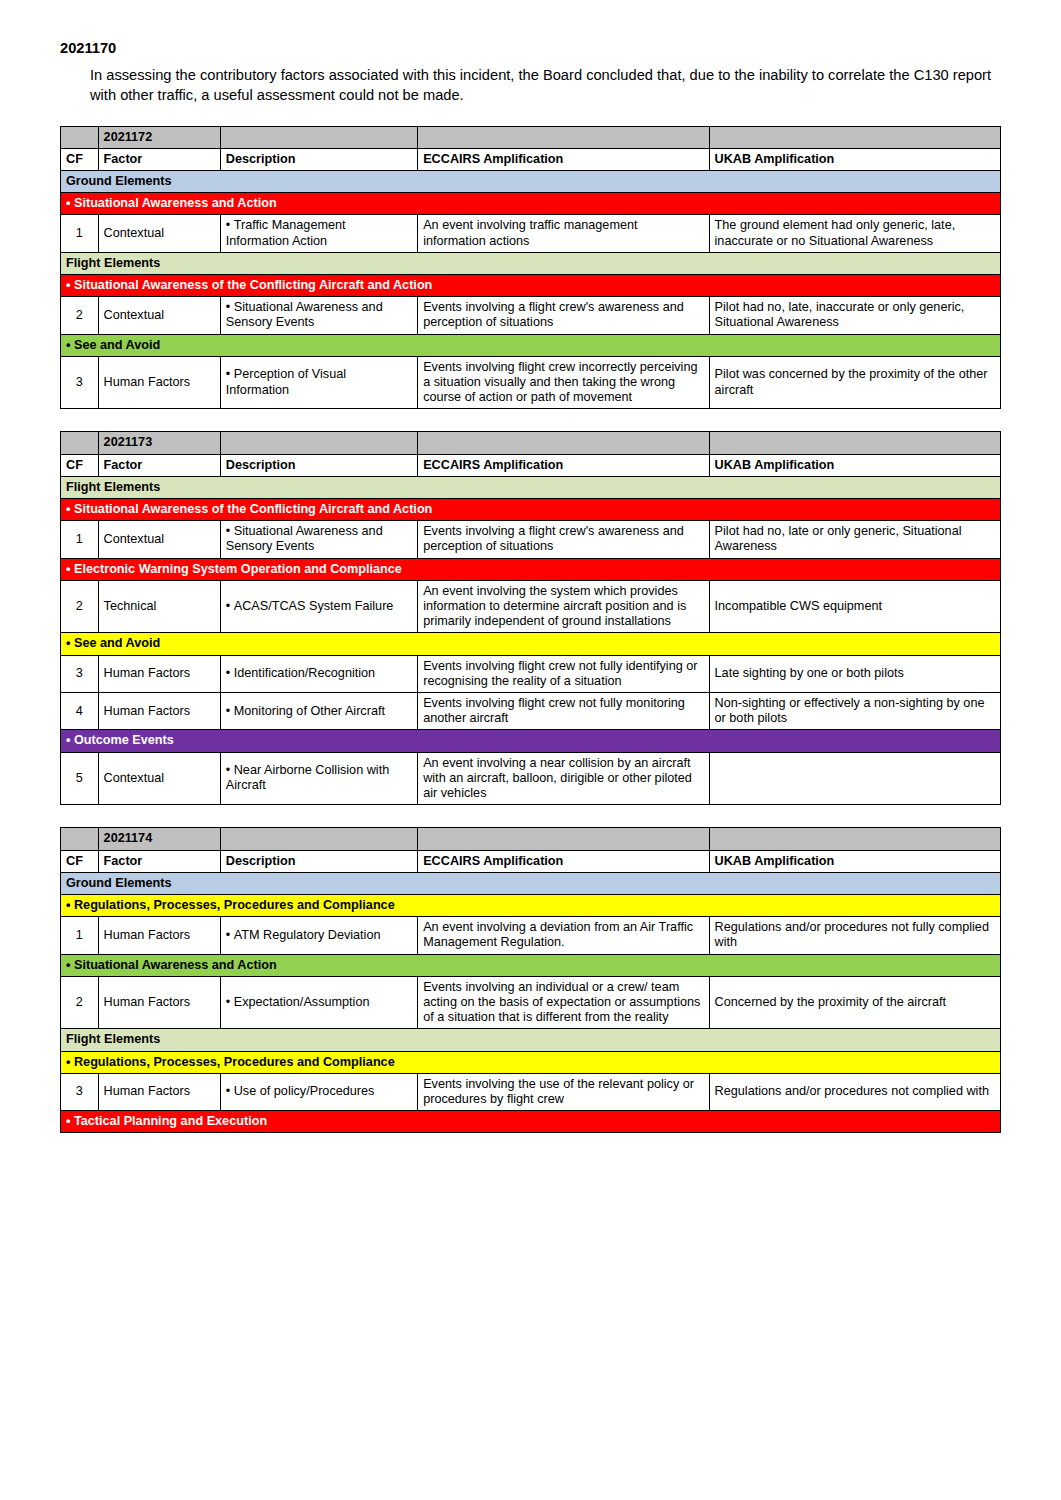2021170
In assessing the contributory factors associated with this incident, the Board concluded that, due to the inability to correlate the C130 report with other traffic, a useful assessment could not be made.
| | 2021172 | | | |
| CF | Factor | Description | ECCAIRS Amplification | UKAB Amplification |
| Ground Elements |
| Situational Awareness and Action |
| 1 | Contextual | Traffic Management Information Action | An event involving traffic management information actions | The ground element had only generic, late, inaccurate or no Situational Awareness |
| Flight Elements |
| Situational Awareness of the Conflicting Aircraft and Action |
| 2 | Contextual | Situational Awareness and Sensory Events | Events involving a flight crew's awareness and perception of situations | Pilot had no, late, inaccurate or only generic, Situational Awareness |
| See and Avoid |
| 3 | Human Factors | Perception of Visual Information | Events involving flight crew incorrectly perceiving a situation visually and then taking the wrong course of action or path of movement | Pilot was concerned by the proximity of the other aircraft |
| | 2021173 | | | |
| CF | Factor | Description | ECCAIRS Amplification | UKAB Amplification |
| Flight Elements |
| Situational Awareness of the Conflicting Aircraft and Action |
| 1 | Contextual | Situational Awareness and Sensory Events | Events involving a flight crew's awareness and perception of situations | Pilot had no, late or only generic, Situational Awareness |
| Electronic Warning System Operation and Compliance |
| 2 | Technical | ACAS/TCAS System Failure | An event involving the system which provides information to determine aircraft position and is primarily independent of ground installations | Incompatible CWS equipment |
| See and Avoid |
| 3 | Human Factors | Identification/Recognition | Events involving flight crew not fully identifying or recognising the reality of a situation | Late sighting by one or both pilots |
| 4 | Human Factors | Monitoring of Other Aircraft | Events involving flight crew not fully monitoring another aircraft | Non-sighting or effectively a non-sighting by one or both pilots |
| Outcome Events |
| 5 | Contextual | Near Airborne Collision with Aircraft | An event involving a near collision by an aircraft with an aircraft, balloon, dirigible or other piloted air vehicles | |
| | 2021174 | | | |
| CF | Factor | Description | ECCAIRS Amplification | UKAB Amplification |
| Ground Elements |
| Regulations, Processes, Procedures and Compliance |
| 1 | Human Factors | ATM Regulatory Deviation | An event involving a deviation from an Air Traffic Management Regulation. | Regulations and/or procedures not fully complied with |
| Situational Awareness and Action |
| 2 | Human Factors | Expectation/Assumption | Events involving an individual or a crew/ team acting on the basis of expectation or assumptions of a situation that is different from the reality | Concerned by the proximity of the aircraft |
| Flight Elements |
| Regulations, Processes, Procedures and Compliance |
| 3 | Human Factors | Use of policy/Procedures | Events involving the use of the relevant policy or procedures by flight crew | Regulations and/or procedures not complied with |
| Tactical Planning and Execution |